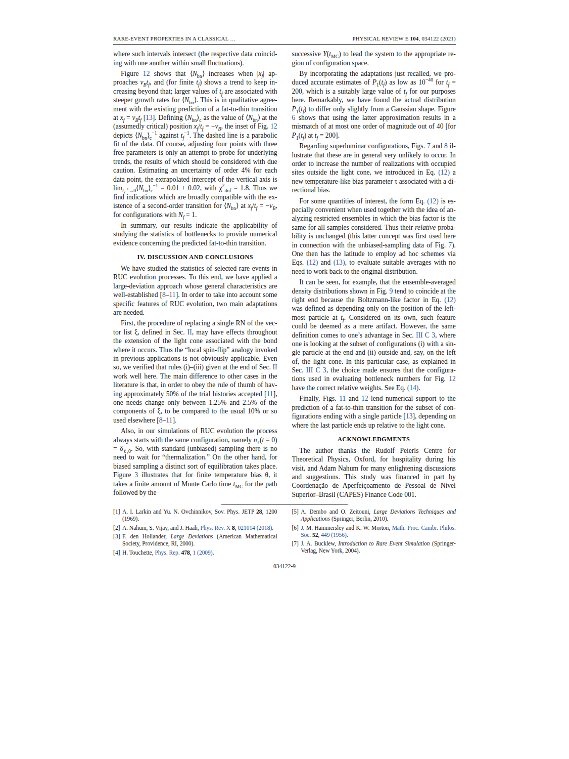Rare-event properties in a classical …
Physical Review E 104, 034122 (2021)
where such intervals intersect (the respective data coinciding with one another within small fluctuations).
Figure 12 shows that ⟨Nbn⟩ increases when |xf| approaches vBtf, and (for finite tf) shows a trend to keep increasing beyond that; larger values of tf are associated with steeper growth rates for ⟨Nbn⟩. This is in qualitative agreement with the existing prediction of a fat-to-thin transition at xf = vBtf [13]. Defining ⟨Nbn⟩c as the value of ⟨Nbn⟩ at the (assumedly critical) position xf/tf = −vB, the inset of Fig. 12 depicts ⟨Nbn⟩c−1 against tf−1. The dashed line is a parabolic fit of the data. Of course, adjusting four points with three free parameters is only an attempt to probe for underlying trends, the results of which should be considered with due caution. Estimating an uncertainty of order 4% for each data point, the extrapolated intercept of the vertical axis is limtf−1→0⟨Nbn⟩c−1 = 0.01 ± 0.02, with χ2dof = 1.8. Thus we find indications which are broadly compatible with the existence of a second-order transition for ⟨Nbn⟩ at xf/tf = −vB, for configurations with Nf = 1.
In summary, our results indicate the applicability of studying the statistics of bottlenecks to provide numerical evidence concerning the predicted fat-to-thin transition.
IV. Discussion and Conclusions
We have studied the statistics of selected rare events in RUC evolution processes. To this end, we have applied a large-deviation approach whose general characteristics are well-established [8–11]. In order to take into account some specific features of RUC evolution, two main adaptations are needed.
First, the procedure of replacing a single RN of the vector list ξ, defined in Sec. II, may have effects throughout the extension of the light cone associated with the bond where it occurs. Thus the “local spin-flip” analogy invoked in previous applications is not obviously applicable. Even so, we verified that rules (i)–(iii) given at the end of Sec. II work well here. The main difference to other cases in the literature is that, in order to obey the rule of thumb of having approximately 50% of the trial histories accepted [11], one needs change only between 1.25% and 2.5% of the components of ξ, to be compared to the usual 10% or so used elsewhere [8–11].
Also, in our simulations of RUC evolution the process always starts with the same configuration, namely nℓ(t = 0) = δℓ,0. So, with standard (unbiased) sampling there is no need to wait for “thermalization.” On the other hand, for biased sampling a distinct sort of equilibration takes place. Figure 3 illustrates that for finite temperature bias θ, it takes a finite amount of Monte Carlo time tMC for the path followed by the
successive Y(tMC) to lead the system to the appropriate region of configuration space.
By incorporating the adaptations just recalled, we produced accurate estimates of P1(tf) as low as 10−40 for tf = 200, which is a suitably large value of tf for our purposes here. Remarkably, we have found the actual distribution P1(tf) to differ only slightly from a Gaussian shape. Figure 6 shows that using the latter approximation results in a mismatch of at most one order of magnitude out of 40 [for P1(tf) at tf = 200].
Regarding superluminar configurations, Figs. 7 and 8 illustrate that these are in general very unlikely to occur. In order to increase the number of realizations with occupied sites outside the light cone, we introduced in Eq. (12) a new temperature-like bias parameter τ associated with a directional bias.
For some quantities of interest, the form Eq. (12) is especially convenient when used together with the idea of analyzing restricted ensembles in which the bias factor is the same for all samples considered. Thus their relative probability is unchanged (this latter concept was first used here in connection with the unbiased-sampling data of Fig. 7). One then has the latitude to employ ad hoc schemes via Eqs. (12) and (13), to evaluate suitable averages with no need to work back to the original distribution.
It can be seen, for example, that the ensemble-averaged density distributions shown in Fig. 9 tend to coincide at the right end because the Boltzmann-like factor in Eq. (12) was defined as depending only on the position of the leftmost particle at tf. Considered on its own, such feature could be deemed as a mere artifact. However, the same definition comes to one’s advantage in Sec. III C 3, where one is looking at the subset of configurations (i) with a single particle at the end and (ii) outside and, say, on the left of, the light cone. In this particular case, as explained in Sec. III C 3, the choice made ensures that the configurations used in evaluating bottleneck numbers for Fig. 12 have the correct relative weights. See Eq. (14).
Finally, Figs. 11 and 12 lend numerical support to the prediction of a fat-to-thin transition for the subset of configurations ending with a single particle [13], depending on where the last particle ends up relative to the light cone.
Acknowledgments
The author thanks the Rudolf Peierls Centre for Theoretical Physics, Oxford, for hospitality during his visit, and Adam Nahum for many enlightening discussions and suggestions. This study was financed in part by Coordenação de Aperfeiçoamento de Pessoal de Nível Superior–Brasil (CAPES) Finance Code 001.
[1] A. I. Larkin and Yu. N. Ovchinnikov, Sov. Phys. JETP 28, 1200 (1969).
[2] A. Nahum, S. Vijay, and J. Haah, Phys. Rev. X 8, 021014 (2018).
[3] F. den Hollander, Large Deviations (American Mathematical Society, Providence, RI, 2000).
[4] H. Touchette, Phys. Rep. 478, 1 (2009).
[5] A. Dembo and O. Zeitouni, Large Deviations Techniques and Applications (Springer, Berlin, 2010).
[6] J. M. Hammersley and K. W. Morton, Math. Proc. Cambr. Philos. Soc. 52, 449 (1956).
[7] J. A. Bucklew, Introduction to Rare Event Simulation (Springer-Verlag, New York, 2004).
034122-9